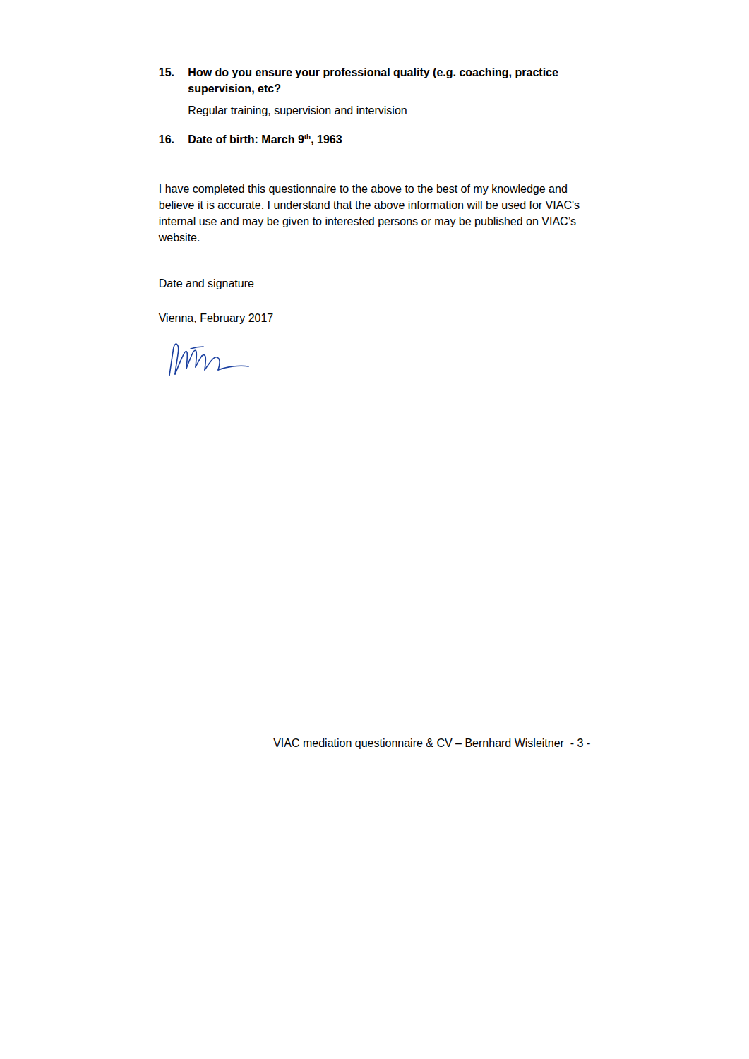15.
How do you ensure your professional quality (e.g. coaching, practice supervision, etc?
Regular training, supervision and intervision
16.
Date of birth: March 9th, 1963
I have completed this questionnaire to the above to the best of my knowledge and believe it is accurate. I understand that the above information will be used for VIAC's internal use and may be given to interested persons or may be published on VIAC’s website.
Date and signature
Vienna, February 2017
VIAC mediation questionnaire & CV – Bernhard Wisleitner - 3 -